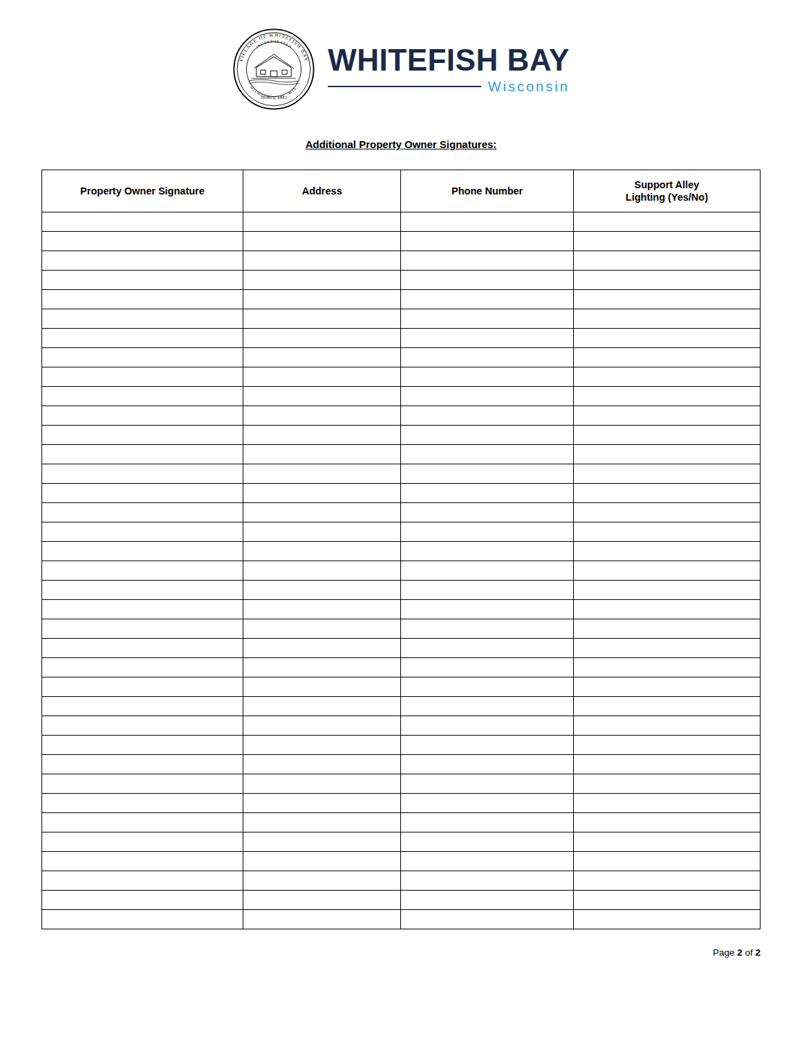VILLAGE OF WHITEFISH BAY INCORPORATED MILWAUKEE CO., WIS. JULY 7, 1892
WHITEFISH BAY Wisconsin
Additional Property Owner Signatures:
| Property Owner Signature | Address | Phone Number | Support Alley Lighting (Yes/No) |
| --- | --- | --- | --- |
Page 2 of 2